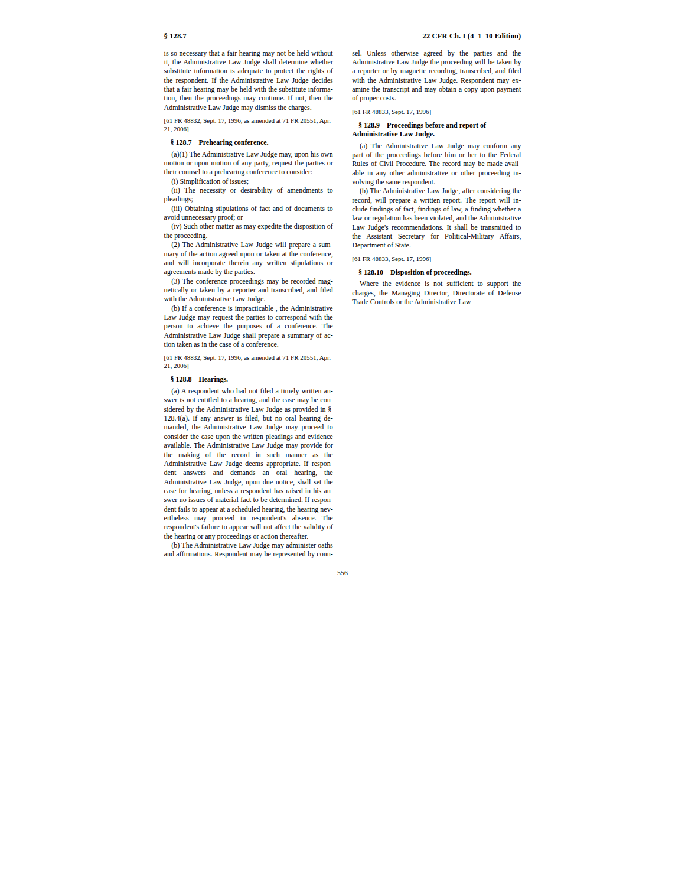§ 128.7 22 CFR Ch. I (4–1–10 Edition)
is so necessary that a fair hearing may not be held without it, the Administrative Law Judge shall determine whether substitute information is adequate to protect the rights of the respondent. If the Administrative Law Judge decides that a fair hearing may be held with the substitute information, then the proceedings may continue. If not, then the Administrative Law Judge may dismiss the charges.
[61 FR 48832, Sept. 17, 1996, as amended at 71 FR 20551, Apr. 21, 2006]
§ 128.7 Prehearing conference.
(a)(1) The Administrative Law Judge may, upon his own motion or upon motion of any party, request the parties or their counsel to a prehearing conference to consider:
(i) Simplification of issues;
(ii) The necessity or desirability of amendments to pleadings;
(iii) Obtaining stipulations of fact and of documents to avoid unnecessary proof; or
(iv) Such other matter as may expedite the disposition of the proceeding.
(2) The Administrative Law Judge will prepare a summary of the action agreed upon or taken at the conference, and will incorporate therein any written stipulations or agreements made by the parties.
(3) The conference proceedings may be recorded magnetically or taken by a reporter and transcribed, and filed with the Administrative Law Judge.
(b) If a conference is impracticable , the Administrative Law Judge may request the parties to correspond with the person to achieve the purposes of a conference. The Administrative Law Judge shall prepare a summary of action taken as in the case of a conference.
[61 FR 48832, Sept. 17, 1996, as amended at 71 FR 20551, Apr. 21, 2006]
§ 128.8 Hearings.
(a) A respondent who had not filed a timely written answer is not entitled to a hearing, and the case may be considered by the Administrative Law Judge as provided in § 128.4(a). If any answer is filed, but no oral hearing demanded, the Administrative Law Judge may proceed to consider the case upon the written pleadings and evidence available. The Administrative Law Judge may provide for the making of the record in such manner as the Administrative Law Judge deems appropriate. If respondent answers and demands an oral hearing, the Administrative Law Judge, upon due notice, shall set the case for hearing, unless a respondent has raised in his answer no issues of material fact to be determined. If respondent fails to appear at a scheduled hearing, the hearing nevertheless may proceed in respondent's absence. The respondent's failure to appear will not affect the validity of the hearing or any proceedings or action thereafter.
(b) The Administrative Law Judge may administer oaths and affirmations. Respondent may be represented by counsel. Unless otherwise agreed by the parties and the Administrative Law Judge the proceeding will be taken by a reporter or by magnetic recording, transcribed, and filed with the Administrative Law Judge. Respondent may examine the transcript and may obtain a copy upon payment of proper costs.
[61 FR 48833, Sept. 17, 1996]
§ 128.9 Proceedings before and report of Administrative Law Judge.
(a) The Administrative Law Judge may conform any part of the proceedings before him or her to the Federal Rules of Civil Procedure. The record may be made available in any other administrative or other proceeding involving the same respondent.
(b) The Administrative Law Judge, after considering the record, will prepare a written report. The report will include findings of fact, findings of law, a finding whether a law or regulation has been violated, and the Administrative Law Judge's recommendations. It shall be transmitted to the Assistant Secretary for Political-Military Affairs, Department of State.
[61 FR 48833, Sept. 17, 1996]
§ 128.10 Disposition of proceedings.
Where the evidence is not sufficient to support the charges, the Managing Director, Directorate of Defense Trade Controls or the Administrative Law
556